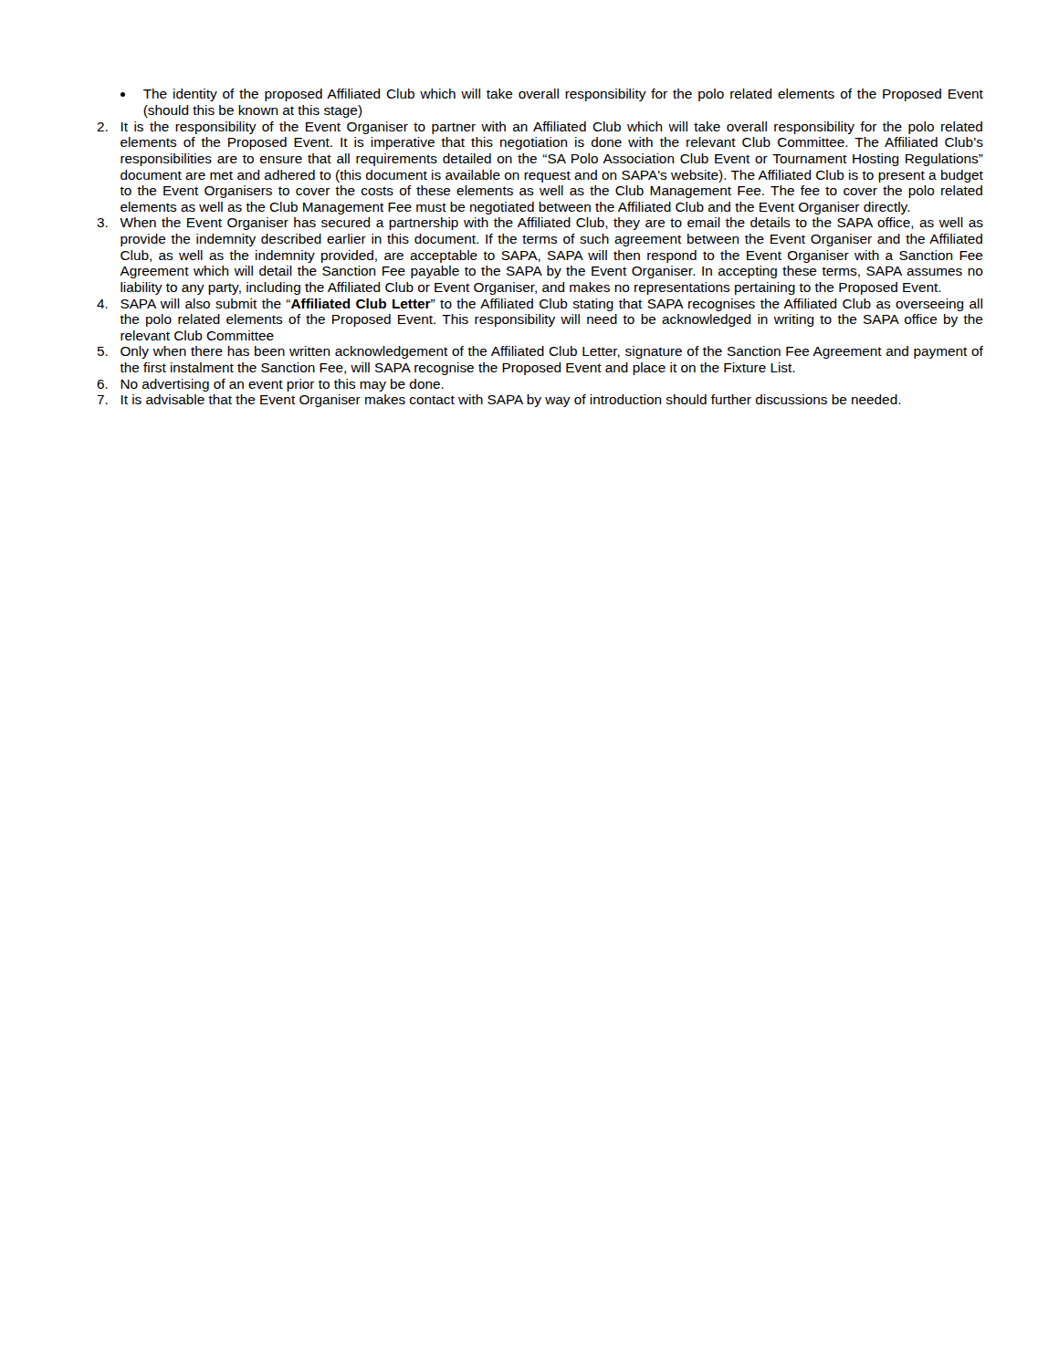The identity of the proposed Affiliated Club which will take overall responsibility for the polo related elements of the Proposed Event (should this be known at this stage)
It is the responsibility of the Event Organiser to partner with an Affiliated Club which will take overall responsibility for the polo related elements of the Proposed Event. It is imperative that this negotiation is done with the relevant Club Committee. The Affiliated Club’s responsibilities are to ensure that all requirements detailed on the “SA Polo Association Club Event or Tournament Hosting Regulations” document are met and adhered to (this document is available on request and on SAPA's website). The Affiliated Club is to present a budget to the Event Organisers to cover the costs of these elements as well as the Club Management Fee. The fee to cover the polo related elements as well as the Club Management Fee must be negotiated between the Affiliated Club and the Event Organiser directly.
When the Event Organiser has secured a partnership with the Affiliated Club, they are to email the details to the SAPA office, as well as provide the indemnity described earlier in this document. If the terms of such agreement between the Event Organiser and the Affiliated Club, as well as the indemnity provided, are acceptable to SAPA, SAPA will then respond to the Event Organiser with a Sanction Fee Agreement which will detail the Sanction Fee payable to the SAPA by the Event Organiser. In accepting these terms, SAPA assumes no liability to any party, including the Affiliated Club or Event Organiser, and makes no representations pertaining to the Proposed Event.
SAPA will also submit the “Affiliated Club Letter” to the Affiliated Club stating that SAPA recognises the Affiliated Club as overseeing all the polo related elements of the Proposed Event. This responsibility will need to be acknowledged in writing to the SAPA office by the relevant Club Committee
Only when there has been written acknowledgement of the Affiliated Club Letter, signature of the Sanction Fee Agreement and payment of the first instalment the Sanction Fee, will SAPA recognise the Proposed Event and place it on the Fixture List.
No advertising of an event prior to this may be done.
It is advisable that the Event Organiser makes contact with SAPA by way of introduction should further discussions be needed.